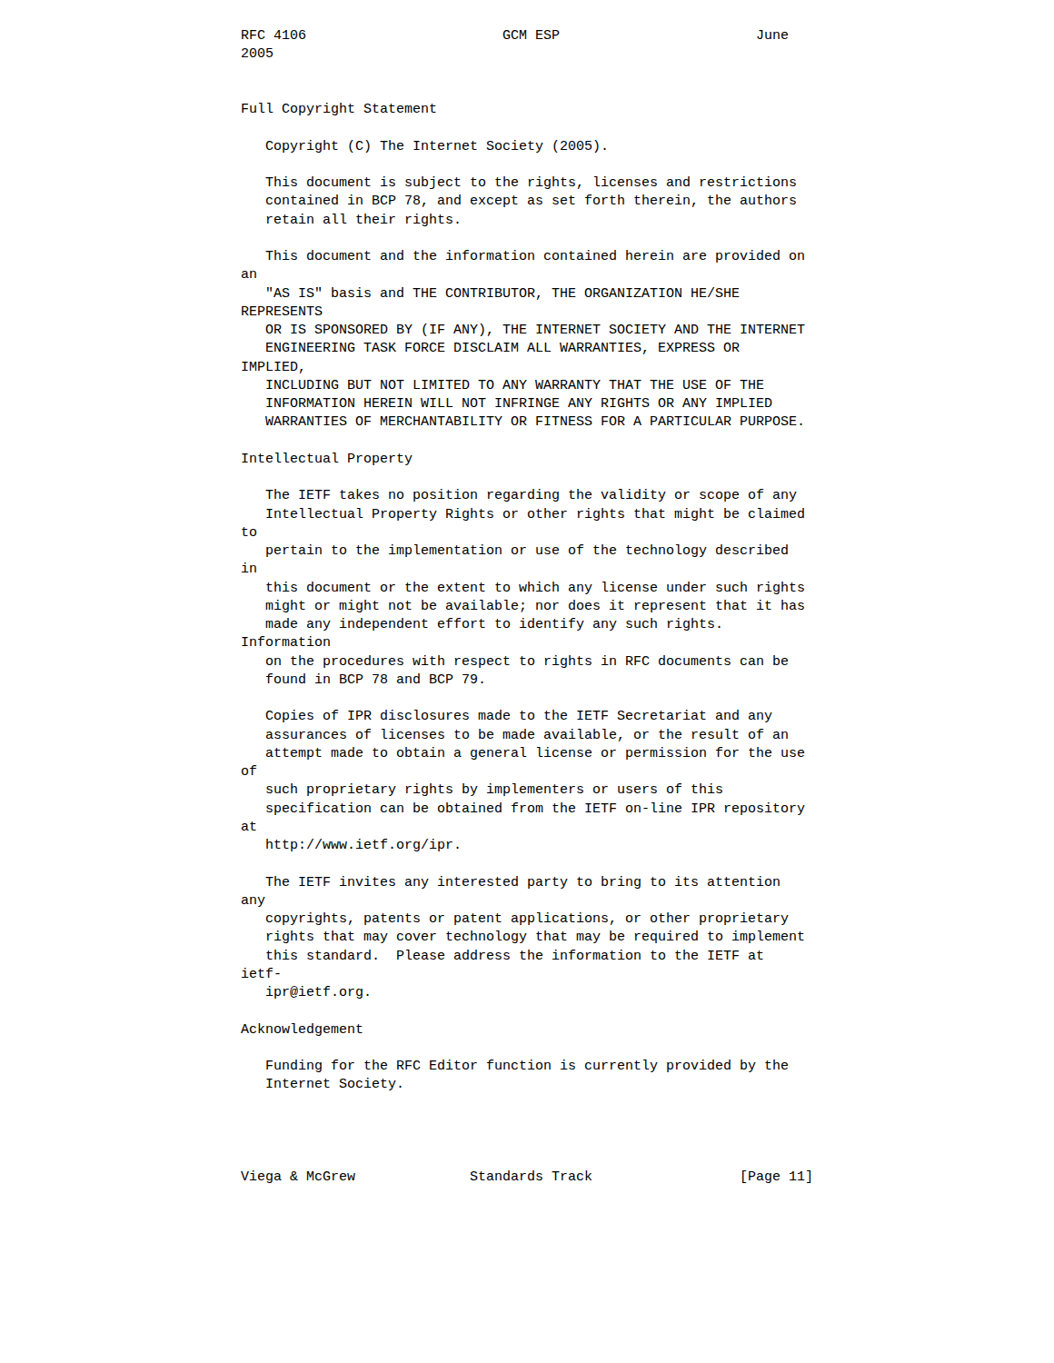RFC 4106                        GCM ESP                        June 2005


Full Copyright Statement

   Copyright (C) The Internet Society (2005).

   This document is subject to the rights, licenses and restrictions
   contained in BCP 78, and except as set forth therein, the authors
   retain all their rights.

   This document and the information contained herein are provided on an
   "AS IS" basis and THE CONTRIBUTOR, THE ORGANIZATION HE/SHE REPRESENTS
   OR IS SPONSORED BY (IF ANY), THE INTERNET SOCIETY AND THE INTERNET
   ENGINEERING TASK FORCE DISCLAIM ALL WARRANTIES, EXPRESS OR IMPLIED,
   INCLUDING BUT NOT LIMITED TO ANY WARRANTY THAT THE USE OF THE
   INFORMATION HEREIN WILL NOT INFRINGE ANY RIGHTS OR ANY IMPLIED
   WARRANTIES OF MERCHANTABILITY OR FITNESS FOR A PARTICULAR PURPOSE.

Intellectual Property

   The IETF takes no position regarding the validity or scope of any
   Intellectual Property Rights or other rights that might be claimed to
   pertain to the implementation or use of the technology described in
   this document or the extent to which any license under such rights
   might or might not be available; nor does it represent that it has
   made any independent effort to identify any such rights.  Information
   on the procedures with respect to rights in RFC documents can be
   found in BCP 78 and BCP 79.

   Copies of IPR disclosures made to the IETF Secretariat and any
   assurances of licenses to be made available, or the result of an
   attempt made to obtain a general license or permission for the use of
   such proprietary rights by implementers or users of this
   specification can be obtained from the IETF on-line IPR repository at
   http://www.ietf.org/ipr.

   The IETF invites any interested party to bring to its attention any
   copyrights, patents or patent applications, or other proprietary
   rights that may cover technology that may be required to implement
   this standard.  Please address the information to the IETF at ietf-
   ipr@ietf.org.

Acknowledgement

   Funding for the RFC Editor function is currently provided by the
   Internet Society.




Viega & McGrew              Standards Track                  [Page 11]